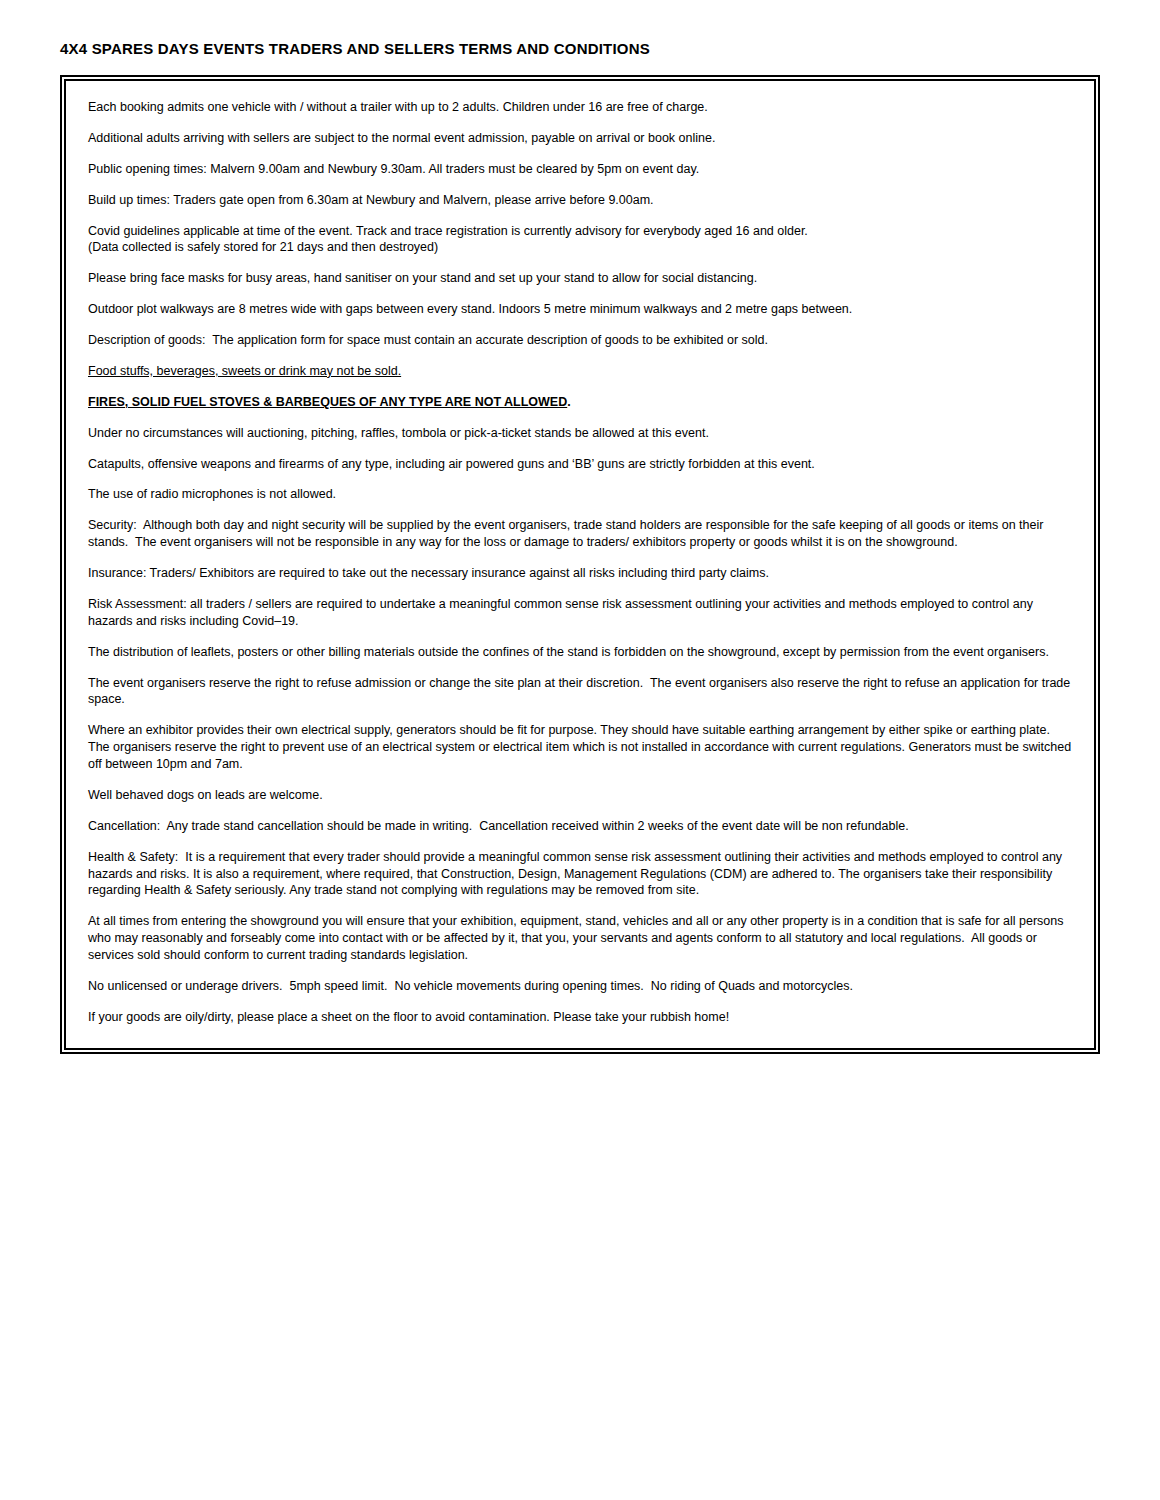4X4 SPARES DAYS EVENTS TRADERS AND SELLERS TERMS AND CONDITIONS
Each booking admits one vehicle with / without a trailer with up to 2 adults. Children under 16 are free of charge.
Additional adults arriving with sellers are subject to the normal event admission, payable on arrival or book online.
Public opening times: Malvern 9.00am and Newbury 9.30am. All traders must be cleared by 5pm on event day.
Build up times: Traders gate open from 6.30am at Newbury and Malvern, please arrive before 9.00am.
Covid guidelines applicable at time of the event. Track and trace registration is currently advisory for everybody aged 16 and older.
(Data collected is safely stored for 21 days and then destroyed)
Please bring face masks for busy areas, hand sanitiser on your stand and set up your stand to allow for social distancing.
Outdoor plot walkways are 8 metres wide with gaps between every stand. Indoors 5 metre minimum walkways and 2 metre gaps between.
Description of goods: The application form for space must contain an accurate description of goods to be exhibited or sold.
Food stuffs, beverages, sweets or drink may not be sold.
FIRES, SOLID FUEL STOVES & BARBEQUES OF ANY TYPE ARE NOT ALLOWED.
Under no circumstances will auctioning, pitching, raffles, tombola or pick-a-ticket stands be allowed at this event.
Catapults, offensive weapons and firearms of any type, including air powered guns and ‘BB’ guns are strictly forbidden at this event.
The use of radio microphones is not allowed.
Security: Although both day and night security will be supplied by the event organisers, trade stand holders are responsible for the safe keeping of all goods or items on their stands. The event organisers will not be responsible in any way for the loss or damage to traders/ exhibitors property or goods whilst it is on the showground.
Insurance: Traders/ Exhibitors are required to take out the necessary insurance against all risks including third party claims.
Risk Assessment: all traders / sellers are required to undertake a meaningful common sense risk assessment outlining your activities and methods employed to control any hazards and risks including Covid–19.
The distribution of leaflets, posters or other billing materials outside the confines of the stand is forbidden on the showground, except by permission from the event organisers.
The event organisers reserve the right to refuse admission or change the site plan at their discretion. The event organisers also reserve the right to refuse an application for trade space.
Where an exhibitor provides their own electrical supply, generators should be fit for purpose. They should have suitable earthing arrangement by either spike or earthing plate. The organisers reserve the right to prevent use of an electrical system or electrical item which is not installed in accordance with current regulations. Generators must be switched off between 10pm and 7am.
Well behaved dogs on leads are welcome.
Cancellation: Any trade stand cancellation should be made in writing. Cancellation received within 2 weeks of the event date will be non refundable.
Health & Safety: It is a requirement that every trader should provide a meaningful common sense risk assessment outlining their activities and methods employed to control any hazards and risks. It is also a requirement, where required, that Construction, Design, Management Regulations (CDM) are adhered to. The organisers take their responsibility regarding Health & Safety seriously. Any trade stand not complying with regulations may be removed from site.
At all times from entering the showground you will ensure that your exhibition, equipment, stand, vehicles and all or any other property is in a condition that is safe for all persons who may reasonably and forseably come into contact with or be affected by it, that you, your servants and agents conform to all statutory and local regulations. All goods or services sold should conform to current trading standards legislation.
No unlicensed or underage drivers. 5mph speed limit. No vehicle movements during opening times. No riding of Quads and motorcycles.
If your goods are oily/dirty, please place a sheet on the floor to avoid contamination. Please take your rubbish home!